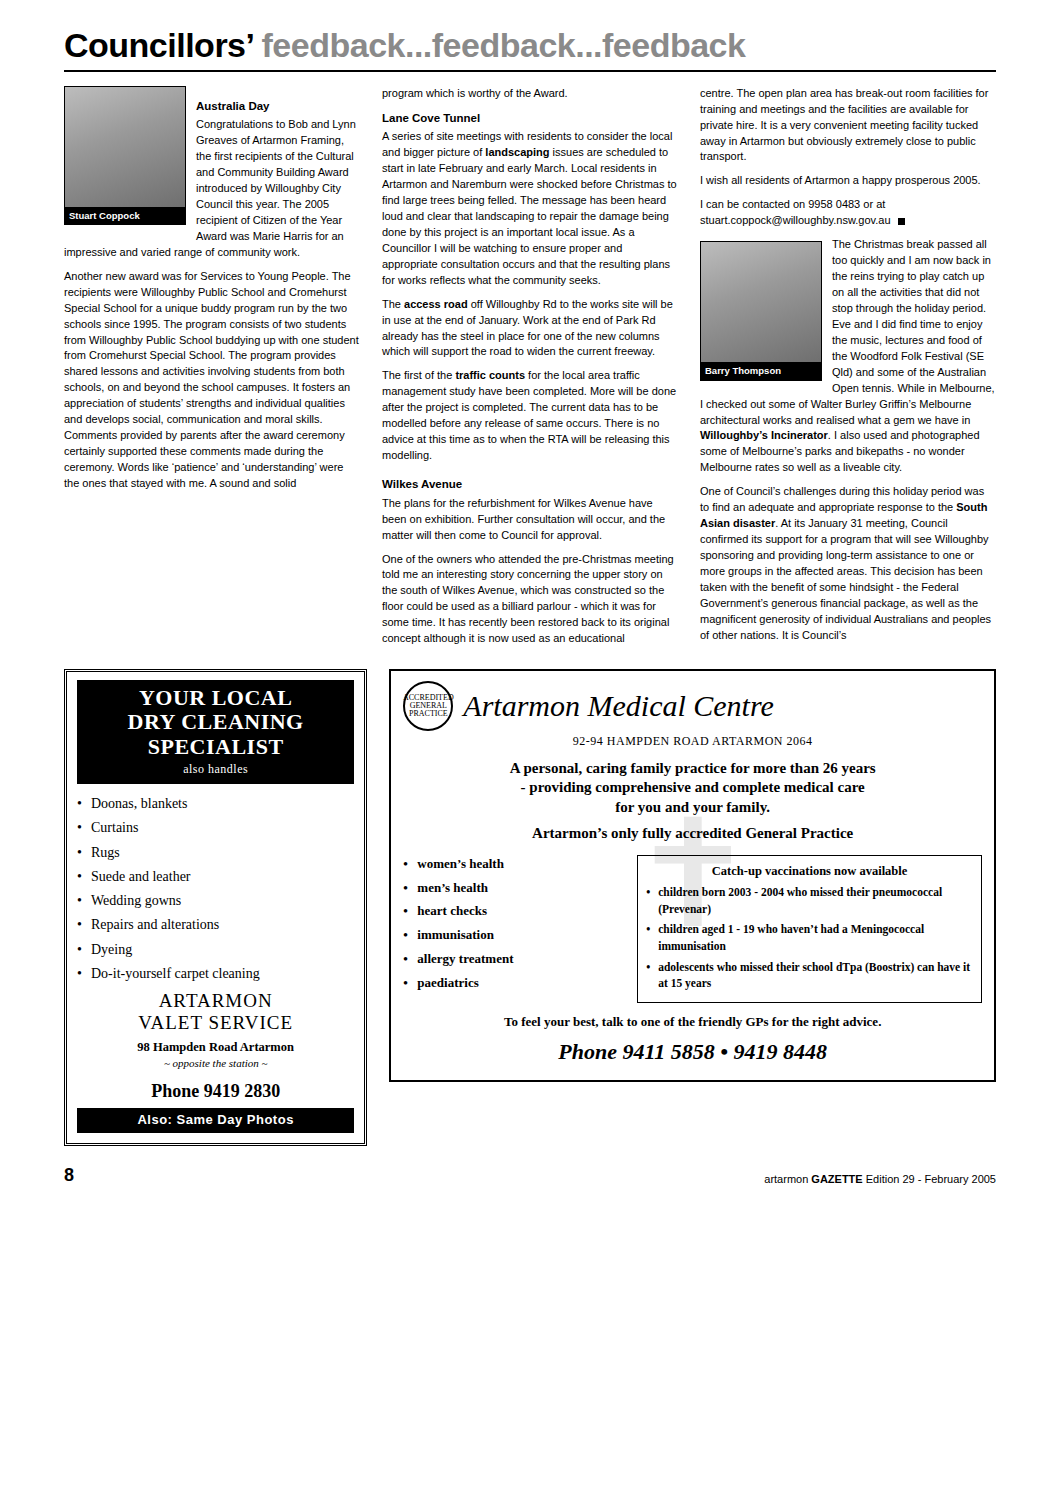Councillors’ feedback...feedback...feedback
Stuart Coppock
Australia Day
Congratulations to Bob and Lynn Greaves of Artarmon Framing, the first recipients of the Cultural and Community Building Award introduced by Willoughby City Council this year. The 2005 recipient of Citizen of the Year Award was Marie Harris for an impressive and varied range of community work.
Another new award was for Services to Young People. The recipients were Willoughby Public School and Cromehurst Special School for a unique buddy program run by the two schools since 1995. The program consists of two students from Willoughby Public School buddying up with one student from Cromehurst Special School. The program provides shared lessons and activities involving students from both schools, on and beyond the school campuses. It fosters an appreciation of students’ strengths and individual qualities and develops social, communication and moral skills. Comments provided by parents after the award ceremony certainly supported these comments made during the ceremony. Words like ‘patience’ and ‘understanding’ were the ones that stayed with me. A sound and solid
program which is worthy of the Award.
Lane Cove Tunnel
A series of site meetings with residents to consider the local and bigger picture of landscaping issues are scheduled to start in late February and early March. Local residents in Artarmon and Naremburn were shocked before Christmas to find large trees being felled. The message has been heard loud and clear that landscaping to repair the damage being done by this project is an important local issue. As a Councillor I will be watching to ensure proper and appropriate consultation occurs and that the resulting plans for works reflects what the community seeks.
The access road off Willoughby Rd to the works site will be in use at the end of January. Work at the end of Park Rd already has the steel in place for one of the new columns which will support the road to widen the current freeway.
The first of the traffic counts for the local area traffic management study have been completed. More will be done after the project is completed. The current data has to be modelled before any release of same occurs. There is no advice at this time as to when the RTA will be releasing this modelling.
Wilkes Avenue
The plans for the refurbishment for Wilkes Avenue have been on exhibition. Further consultation will occur, and the matter will then come to Council for approval.
One of the owners who attended the pre-Christmas meeting told me an interesting story concerning the upper story on the south of Wilkes Avenue, which was constructed so the floor could be used as a billiard parlour - which it was for some time. It has recently been restored back to its original concept although it is now used as an educational
centre. The open plan area has break-out room facilities for training and meetings and the facilities are available for private hire. It is a very convenient meeting facility tucked away in Artarmon but obviously extremely close to public transport.
I wish all residents of Artarmon a happy prosperous 2005.
I can be contacted on 9958 0483 or at stuart.coppock@willoughby.nsw.gov.au
Barry Thompson
The Christmas break passed all too quickly and I am now back in the reins trying to play catch up on all the activities that did not stop through the holiday period. Eve and I did find time to enjoy the music, lectures and food of the Woodford Folk Festival (SE Qld) and some of the Australian Open tennis. While in Melbourne, I checked out some of Walter Burley Griffin’s Melbourne architectural works and realised what a gem we have in Willoughby’s Incinerator. I also used and photographed some of Melbourne’s parks and bikepaths - no wonder Melbourne rates so well as a liveable city.
One of Council’s challenges during this holiday period was to find an adequate and appropriate response to the South Asian disaster. At its January 31 meeting, Council confirmed its support for a program that will see Willoughby sponsoring and providing long-term assistance to one or more groups in the affected areas. This decision has been taken with the benefit of some hindsight - the Federal Government’s generous financial package, as well as the magnificent generosity of individual Australians and peoples of other nations. It is Council’s
YOUR LOCAL
DRY CLEANING
SPECIALIST also handles
Doonas, blankets
Curtains
Rugs
Suede and leather
Wedding gowns
Repairs and alterations
Dyeing
Do-it-yourself carpet cleaning
ARTARMON
VALET SERVICE
98 Hampden Road Artarmon ~ opposite the station ~
Phone 9419 2830
Also: Same Day Photos
✝
ACCREDITED
GENERAL
PRACTICE
Artarmon Medical Centre
92-94 HAMPDEN ROAD ARTARMON 2064
A personal, caring family practice for more than 26 years
- providing comprehensive and complete medical care
for you and your family.
Artarmon’s only fully accredited General Practice
women’s health
men’s health
heart checks
immunisation
allergy treatment
paediatrics
Catch-up vaccinations now available
children born 2003 - 2004 who missed their pneumococcal (Prevenar)
children aged 1 - 19 who haven’t had a Meningococcal immunisation
adolescents who missed their school dTpa (Boostrix) can have it at 15 years
To feel your best, talk to one of the friendly GPs for the right advice.
Phone 9411 5858 • 9419 8448
8
artarmon GAZETTE Edition 29 - February 2005